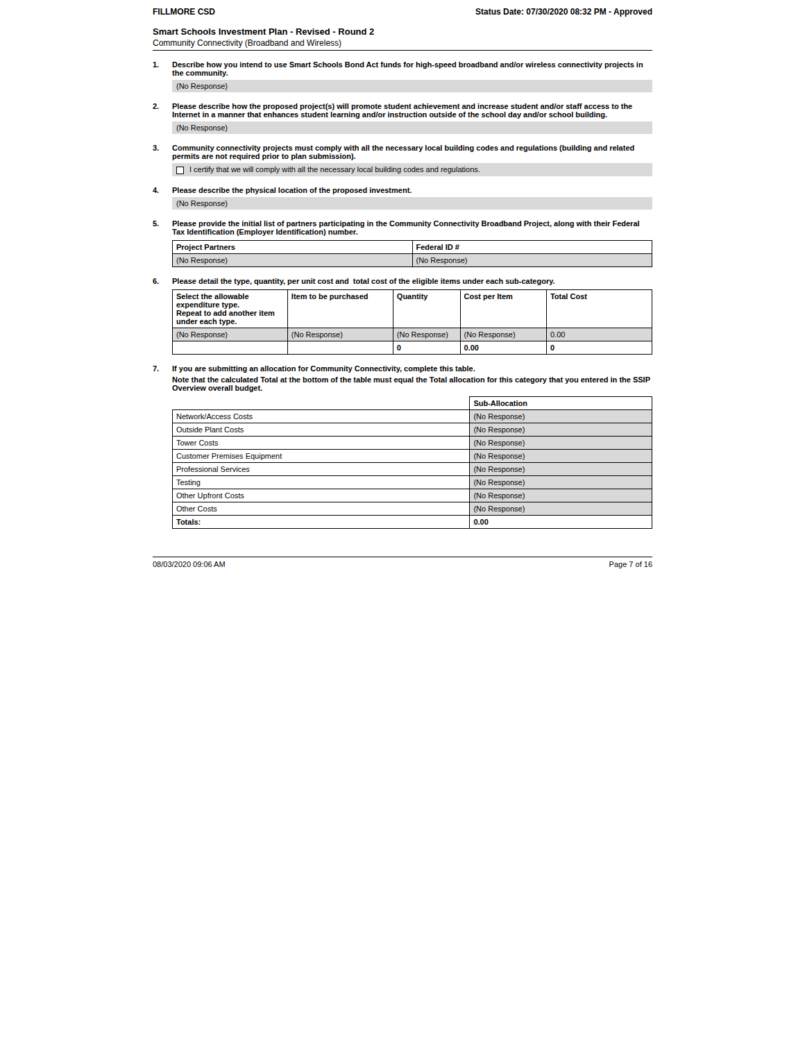FILLMORE CSD
Status Date: 07/30/2020 08:32 PM - Approved
Smart Schools Investment Plan - Revised - Round 2
Community Connectivity (Broadband and Wireless)
1.
Describe how you intend to use Smart Schools Bond Act funds for high-speed broadband and/or wireless connectivity projects in the community.
(No Response)
2.
Please describe how the proposed project(s) will promote student achievement and increase student and/or staff access to the Internet in a manner that enhances student learning and/or instruction outside of the school day and/or school building.
(No Response)
3.
Community connectivity projects must comply with all the necessary local building codes and regulations (building and related permits are not required prior to plan submission).
I certify that we will comply with all the necessary local building codes and regulations.
4.
Please describe the physical location of the proposed investment.
(No Response)
5.
Please provide the initial list of partners participating in the Community Connectivity Broadband Project, along with their Federal Tax Identification (Employer Identification) number.
| Project Partners | Federal ID # |
| --- | --- |
| (No Response) | (No Response) |
6.
Please detail the type, quantity, per unit cost and total cost of the eligible items under each sub-category.
| Select the allowable expenditure type. Repeat to add another item under each type. | Item to be purchased | Quantity | Cost per Item | Total Cost |
| --- | --- | --- | --- | --- |
| (No Response) | (No Response) | (No Response) | (No Response) | 0.00 |
| | | 0 | 0.00 | 0 |
7.
If you are submitting an allocation for Community Connectivity, complete this table.
Note that the calculated Total at the bottom of the table must equal the Total allocation for this category that you entered in the SSIP Overview overall budget.
| | Sub-Allocation |
| --- | --- |
| Network/Access Costs | (No Response) |
| Outside Plant Costs | (No Response) |
| Tower Costs | (No Response) |
| Customer Premises Equipment | (No Response) |
| Professional Services | (No Response) |
| Testing | (No Response) |
| Other Upfront Costs | (No Response) |
| Other Costs | (No Response) |
| Totals: | 0.00 |
08/03/2020 09:06 AM
Page 7 of 16